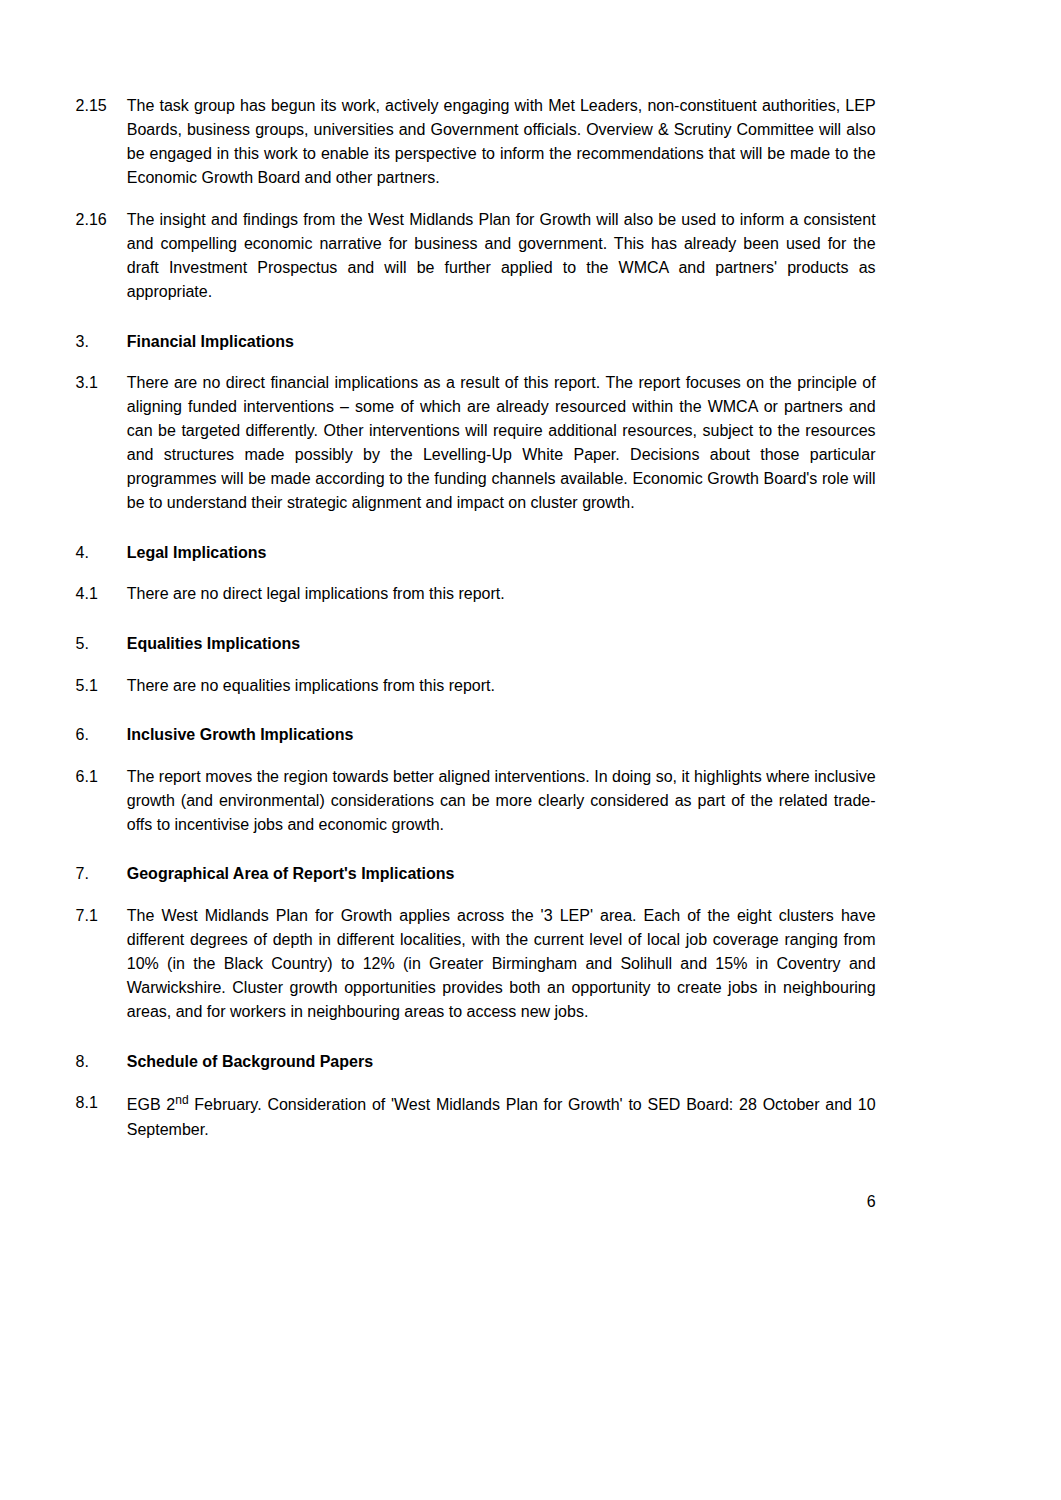2.15
The task group has begun its work, actively engaging with Met Leaders, non-constituent authorities, LEP Boards, business groups, universities and Government officials. Overview & Scrutiny Committee will also be engaged in this work to enable its perspective to inform the recommendations that will be made to the Economic Growth Board and other partners.
2.16
The insight and findings from the West Midlands Plan for Growth will also be used to inform a consistent and compelling economic narrative for business and government. This has already been used for the draft Investment Prospectus and will be further applied to the WMCA and partners' products as appropriate.
3. Financial Implications
3.1
There are no direct financial implications as a result of this report. The report focuses on the principle of aligning funded interventions – some of which are already resourced within the WMCA or partners and can be targeted differently. Other interventions will require additional resources, subject to the resources and structures made possibly by the Levelling-Up White Paper. Decisions about those particular programmes will be made according to the funding channels available. Economic Growth Board's role will be to understand their strategic alignment and impact on cluster growth.
4. Legal Implications
4.1
There are no direct legal implications from this report.
5. Equalities Implications
5.1
There are no equalities implications from this report.
6. Inclusive Growth Implications
6.1
The report moves the region towards better aligned interventions. In doing so, it highlights where inclusive growth (and environmental) considerations can be more clearly considered as part of the related trade-offs to incentivise jobs and economic growth.
7. Geographical Area of Report's Implications
7.1
The West Midlands Plan for Growth applies across the '3 LEP' area. Each of the eight clusters have different degrees of depth in different localities, with the current level of local job coverage ranging from 10% (in the Black Country) to 12% (in Greater Birmingham and Solihull and 15% in Coventry and Warwickshire. Cluster growth opportunities provides both an opportunity to create jobs in neighbouring areas, and for workers in neighbouring areas to access new jobs.
8. Schedule of Background Papers
8.1
EGB 2nd February. Consideration of 'West Midlands Plan for Growth' to SED Board: 28 October and 10 September.
6